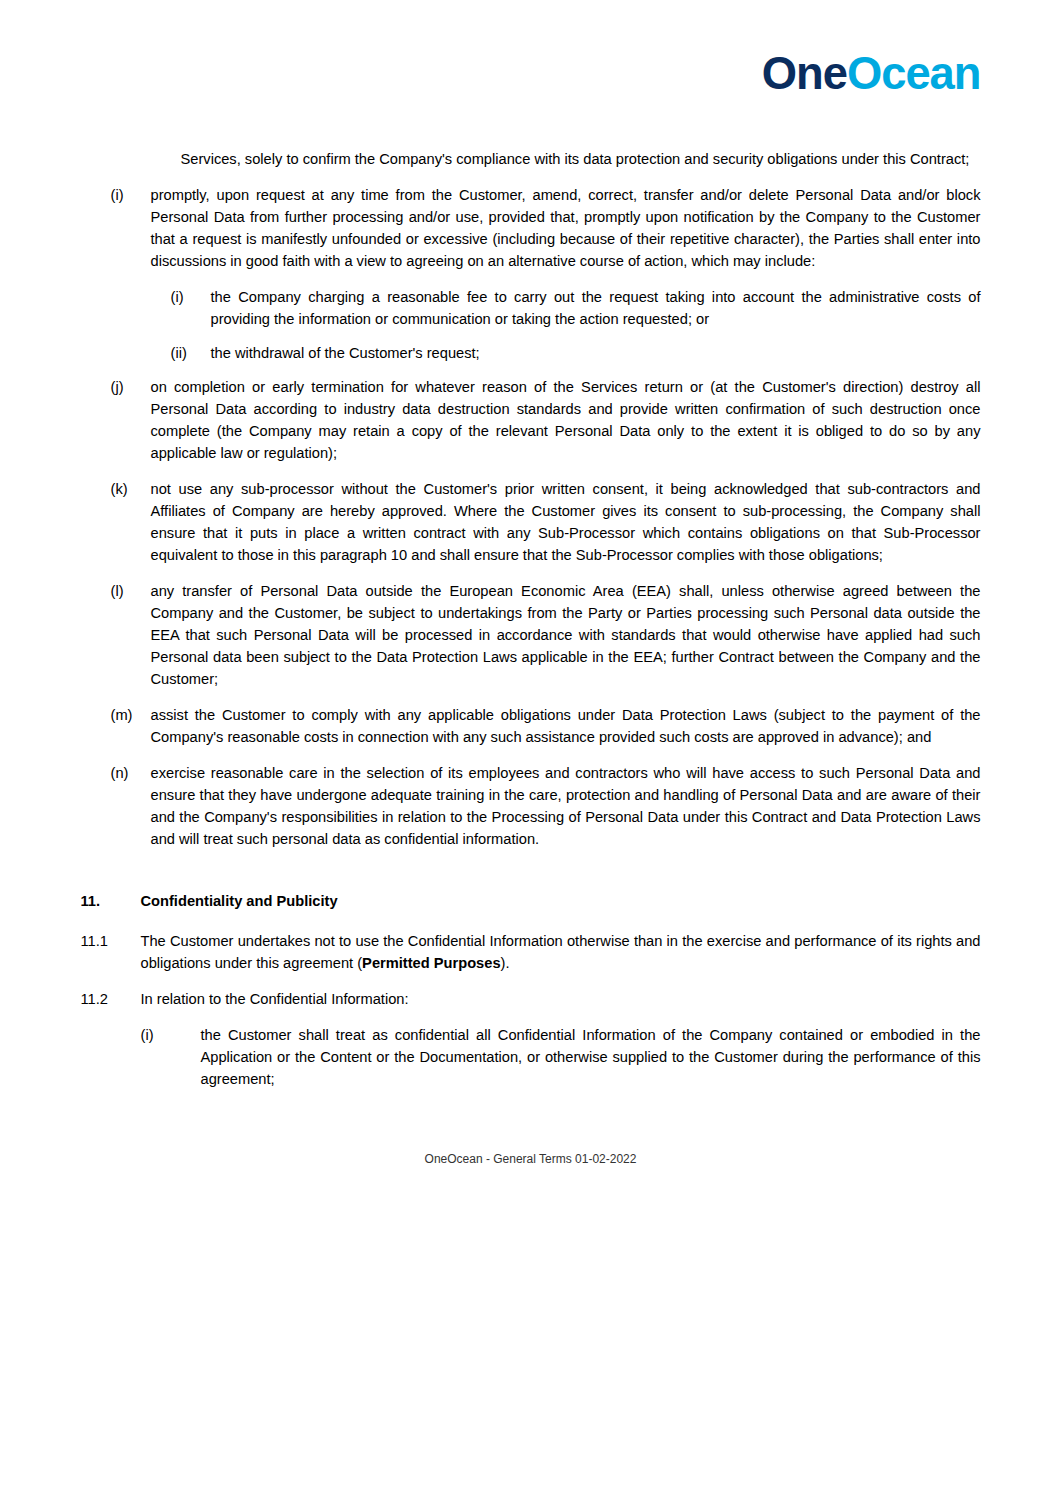One Ocean
Services, solely to confirm the Company's compliance with its data protection and security obligations under this Contract;
(i)
promptly, upon request at any time from the Customer, amend, correct, transfer and/or delete Personal Data and/or block Personal Data from further processing and/or use, provided that, promptly upon notification by the Company to the Customer that a request is manifestly unfounded or excessive (including because of their repetitive character), the Parties shall enter into discussions in good faith with a view to agreeing on an alternative course of action, which may include:
(i)
the Company charging a reasonable fee to carry out the request taking into account the administrative costs of providing the information or communication or taking the action requested; or
(ii)
the withdrawal of the Customer's request;
(j)
on completion or early termination for whatever reason of the Services return or (at the Customer's direction) destroy all Personal Data according to industry data destruction standards and provide written confirmation of such destruction once complete (the Company may retain a copy of the relevant Personal Data only to the extent it is obliged to do so by any applicable law or regulation);
(k)
not use any sub-processor without the Customer's prior written consent, it being acknowledged that sub-contractors and Affiliates of Company are hereby approved. Where the Customer gives its consent to sub-processing, the Company shall ensure that it puts in place a written contract with any Sub-Processor which contains obligations on that Sub-Processor equivalent to those in this paragraph 10 and shall ensure that the Sub-Processor complies with those obligations;
(l)
any transfer of Personal Data outside the European Economic Area (EEA) shall, unless otherwise agreed between the Company and the Customer, be subject to undertakings from the Party or Parties processing such Personal data outside the EEA that such Personal Data will be processed in accordance with standards that would otherwise have applied had such Personal data been subject to the Data Protection Laws applicable in the EEA; further Contract between the Company and the Customer;
(m)
assist the Customer to comply with any applicable obligations under Data Protection Laws (subject to the payment of the Company's reasonable costs in connection with any such assistance provided such costs are approved in advance); and
(n)
exercise reasonable care in the selection of its employees and contractors who will have access to such Personal Data and ensure that they have undergone adequate training in the care, protection and handling of Personal Data and are aware of their and the Company's responsibilities in relation to the Processing of Personal Data under this Contract and Data Protection Laws and will treat such personal data as confidential information.
11. Confidentiality and Publicity
11.1
The Customer undertakes not to use the Confidential Information otherwise than in the exercise and performance of its rights and obligations under this agreement (Permitted Purposes).
11.2
In relation to the Confidential Information:
(i)
the Customer shall treat as confidential all Confidential Information of the Company contained or embodied in the Application or the Content or the Documentation, or otherwise supplied to the Customer during the performance of this agreement;
OneOcean - General Terms 01-02-2022